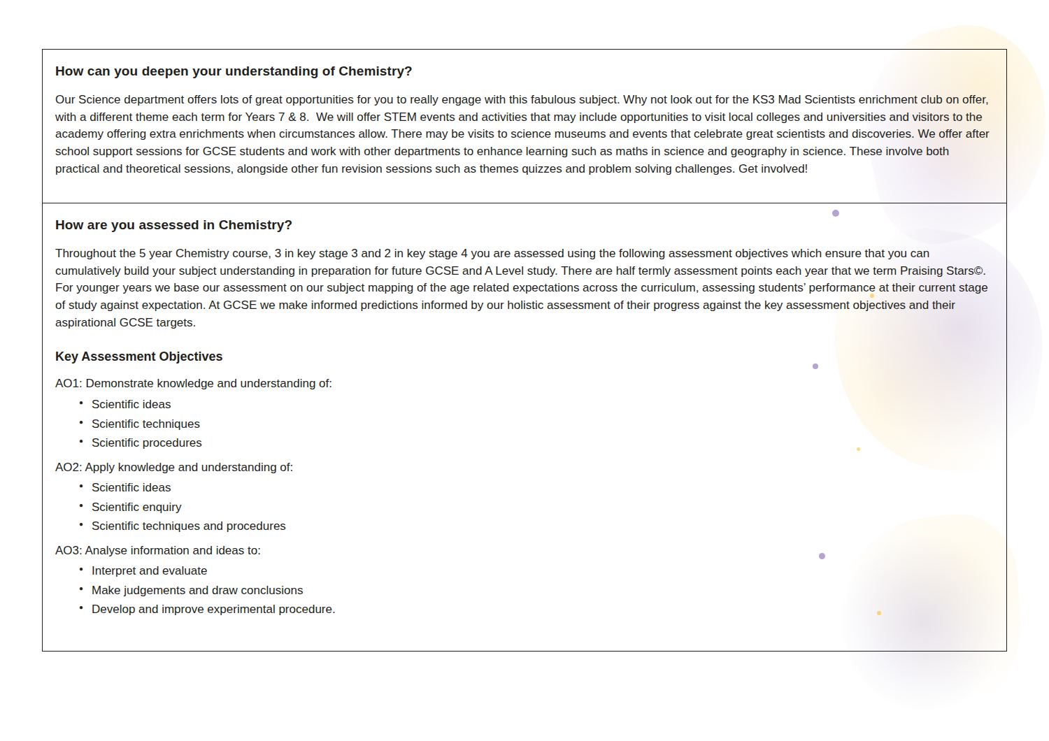How can you deepen your understanding of Chemistry?
Our Science department offers lots of great opportunities for you to really engage with this fabulous subject. Why not look out for the KS3 Mad Scientists enrichment club on offer, with a different theme each term for Years 7 & 8. We will offer STEM events and activities that may include opportunities to visit local colleges and universities and visitors to the academy offering extra enrichments when circumstances allow. There may be visits to science museums and events that celebrate great scientists and discoveries. We offer after school support sessions for GCSE students and work with other departments to enhance learning such as maths in science and geography in science. These involve both practical and theoretical sessions, alongside other fun revision sessions such as themes quizzes and problem solving challenges. Get involved!
How are you assessed in Chemistry?
Throughout the 5 year Chemistry course, 3 in key stage 3 and 2 in key stage 4 you are assessed using the following assessment objectives which ensure that you can cumulatively build your subject understanding in preparation for future GCSE and A Level study. There are half termly assessment points each year that we term Praising Stars©. For younger years we base our assessment on our subject mapping of the age related expectations across the curriculum, assessing students’ performance at their current stage of study against expectation. At GCSE we make informed predictions informed by our holistic assessment of their progress against the key assessment objectives and their aspirational GCSE targets.
Key Assessment Objectives
AO1: Demonstrate knowledge and understanding of:
Scientific ideas
Scientific techniques
Scientific procedures
AO2: Apply knowledge and understanding of:
Scientific ideas
Scientific enquiry
Scientific techniques and procedures
AO3: Analyse information and ideas to:
Interpret and evaluate
Make judgements and draw conclusions
Develop and improve experimental procedure.